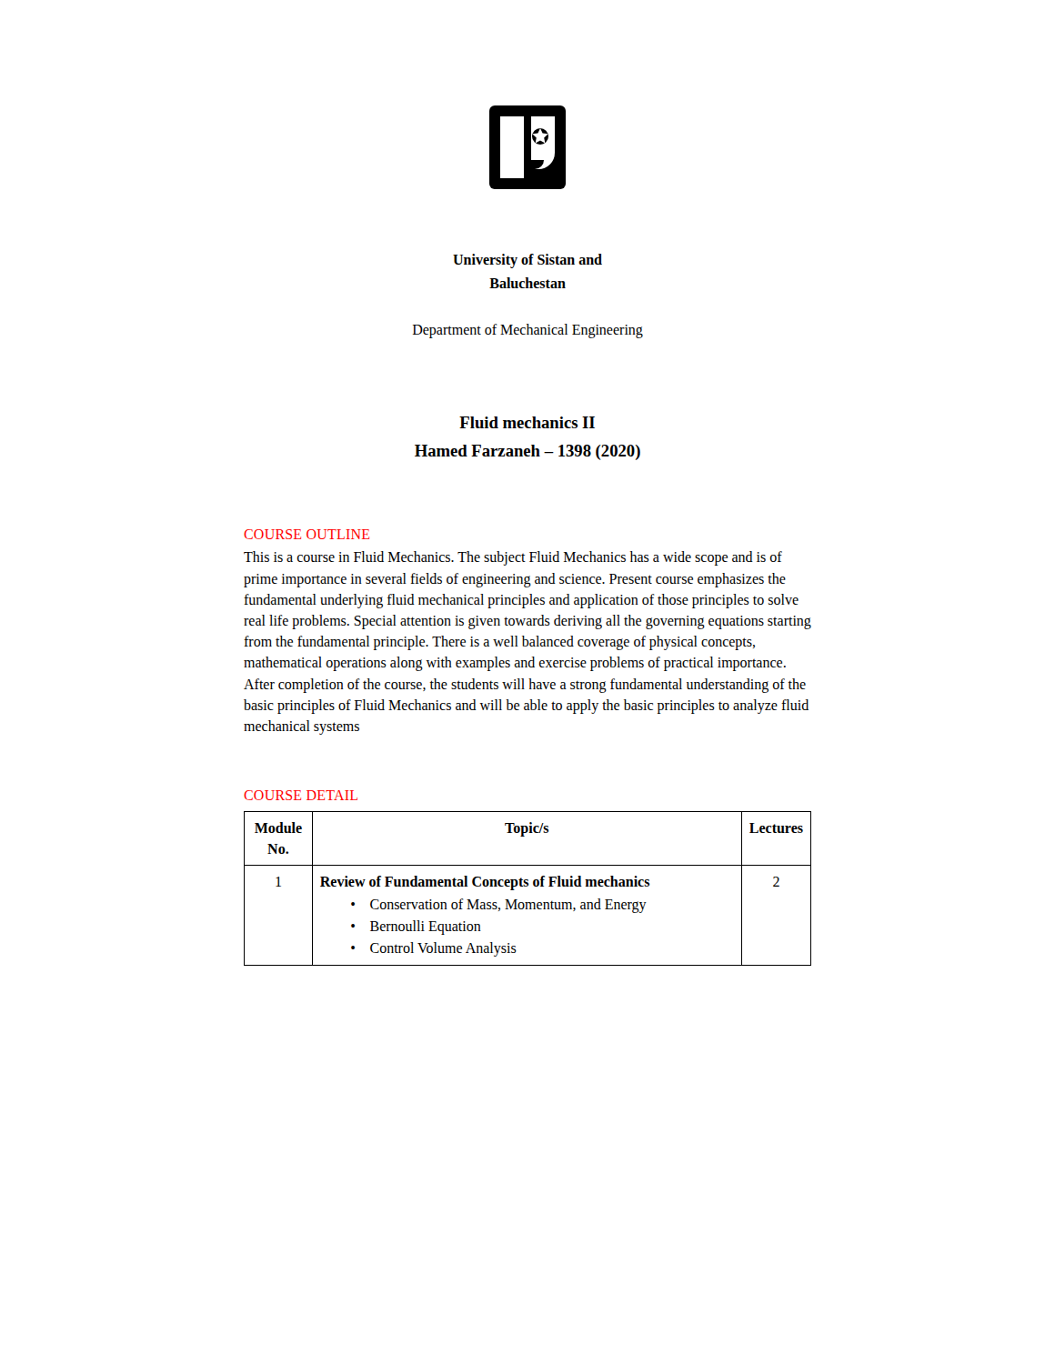University of Sistan and
Baluchestan
Department of Mechanical Engineering
Fluid mechanics II
Hamed Farzaneh – 1398 (2020)
COURSE OUTLINE
This is a course in Fluid Mechanics. The subject Fluid Mechanics has a wide scope and is of prime importance in several fields of engineering and science. Present course emphasizes the fundamental underlying fluid mechanical principles and application of those principles to solve real life problems. Special attention is given towards deriving all the governing equations starting from the fundamental principle. There is a well balanced coverage of physical concepts, mathematical operations along with examples and exercise problems of practical importance. After completion of the course, the students will have a strong fundamental understanding of the basic principles of Fluid Mechanics and will be able to apply the basic principles to analyze fluid mechanical systems
COURSE DETAIL
| Module No. | Topic/s | Lectures |
| --- | --- | --- |
| 1 | Review of Fundamental Concepts of Fluid mechanics Conservation of Mass, Momentum, and Energy Bernoulli Equation Control Volume Analysis | 2 |